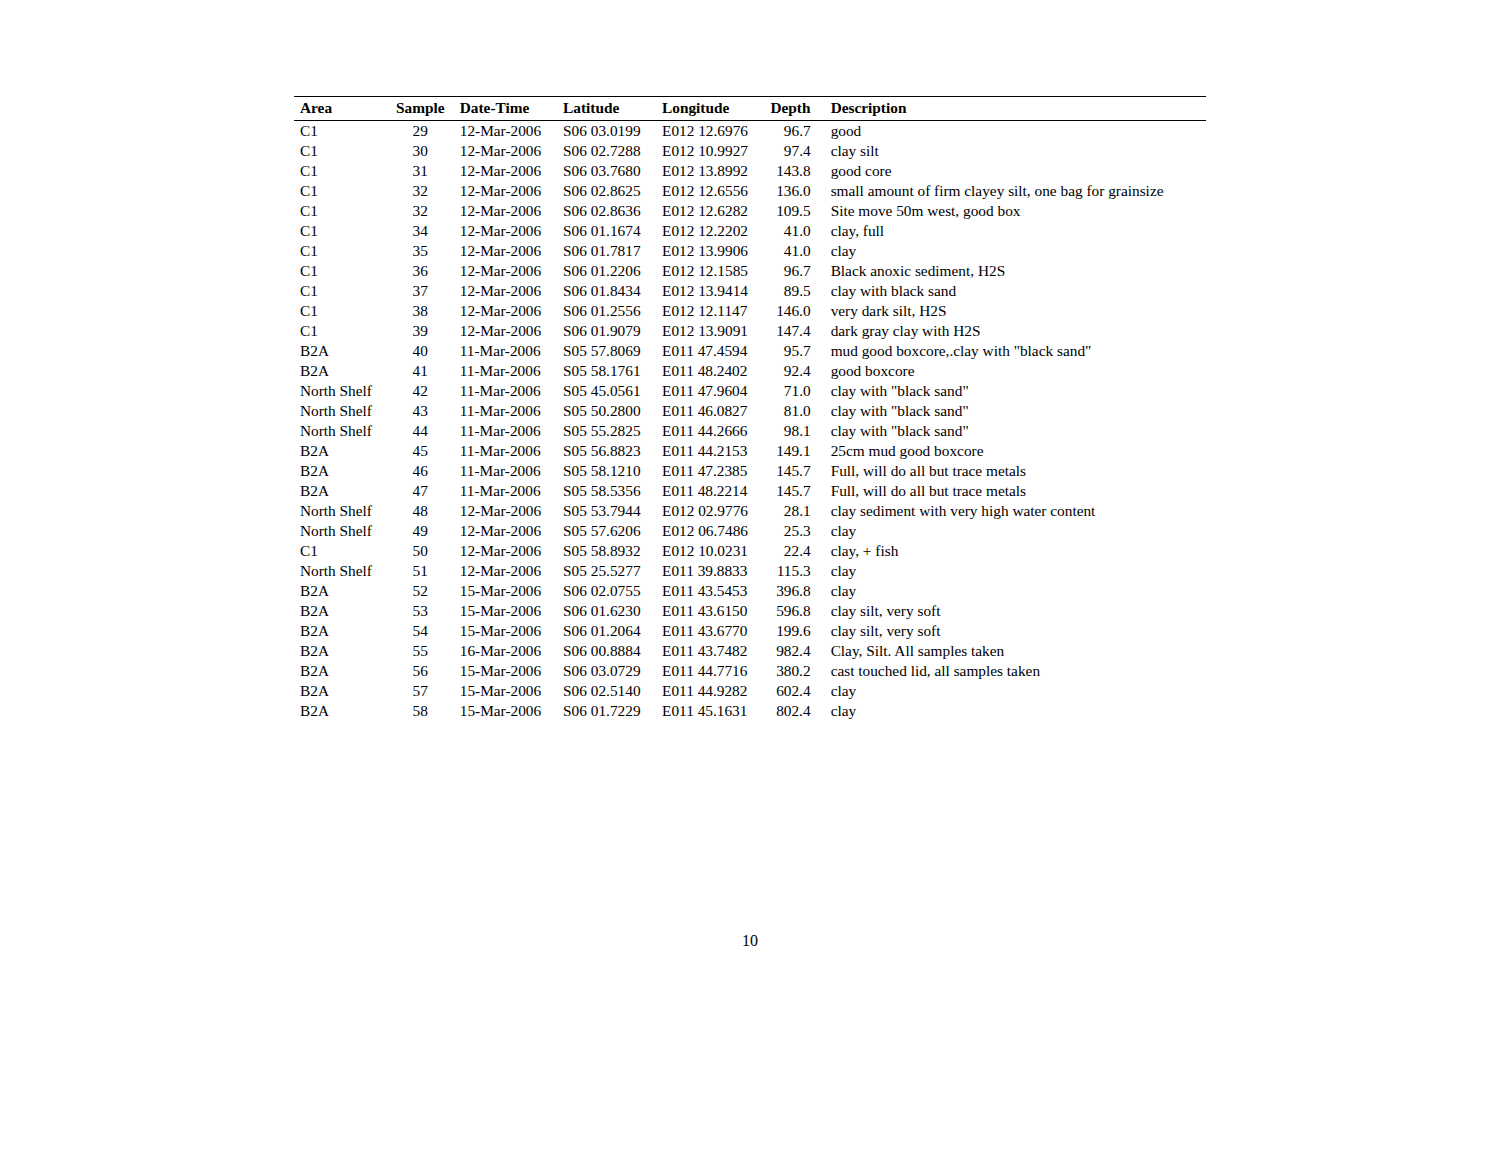| Area | Sample | Date-Time | Latitude | Longitude | Depth | Description |
| --- | --- | --- | --- | --- | --- | --- |
| C1 | 29 | 12-Mar-2006 | S06 03.0199 | E012 12.6976 | 96.7 | good |
| C1 | 30 | 12-Mar-2006 | S06 02.7288 | E012 10.9927 | 97.4 | clay silt |
| C1 | 31 | 12-Mar-2006 | S06 03.7680 | E012 13.8992 | 143.8 | good core |
| C1 | 32 | 12-Mar-2006 | S06 02.8625 | E012 12.6556 | 136.0 | small amount of firm clayey silt, one bag for grainsize |
| C1 | 32 | 12-Mar-2006 | S06 02.8636 | E012 12.6282 | 109.5 | Site move 50m west, good box |
| C1 | 34 | 12-Mar-2006 | S06 01.1674 | E012 12.2202 | 41.0 | clay, full |
| C1 | 35 | 12-Mar-2006 | S06 01.7817 | E012 13.9906 | 41.0 | clay |
| C1 | 36 | 12-Mar-2006 | S06 01.2206 | E012 12.1585 | 96.7 | Black anoxic sediment, H2S |
| C1 | 37 | 12-Mar-2006 | S06 01.8434 | E012 13.9414 | 89.5 | clay with black sand |
| C1 | 38 | 12-Mar-2006 | S06 01.2556 | E012 12.1147 | 146.0 | very dark silt, H2S |
| C1 | 39 | 12-Mar-2006 | S06 01.9079 | E012 13.9091 | 147.4 | dark gray clay with H2S |
| B2A | 40 | 11-Mar-2006 | S05 57.8069 | E011 47.4594 | 95.7 | mud good boxcore,.clay with "black sand" |
| B2A | 41 | 11-Mar-2006 | S05 58.1761 | E011 48.2402 | 92.4 | good boxcore |
| North Shelf | 42 | 11-Mar-2006 | S05 45.0561 | E011 47.9604 | 71.0 | clay with "black sand" |
| North Shelf | 43 | 11-Mar-2006 | S05 50.2800 | E011 46.0827 | 81.0 | clay with "black sand" |
| North Shelf | 44 | 11-Mar-2006 | S05 55.2825 | E011 44.2666 | 98.1 | clay with "black sand" |
| B2A | 45 | 11-Mar-2006 | S05 56.8823 | E011 44.2153 | 149.1 | 25cm mud good boxcore |
| B2A | 46 | 11-Mar-2006 | S05 58.1210 | E011 47.2385 | 145.7 | Full, will do all but trace metals |
| B2A | 47 | 11-Mar-2006 | S05 58.5356 | E011 48.2214 | 145.7 | Full, will do all but trace metals |
| North Shelf | 48 | 12-Mar-2006 | S05 53.7944 | E012 02.9776 | 28.1 | clay sediment with very high water content |
| North Shelf | 49 | 12-Mar-2006 | S05 57.6206 | E012 06.7486 | 25.3 | clay |
| C1 | 50 | 12-Mar-2006 | S05 58.8932 | E012 10.0231 | 22.4 | clay, + fish |
| North Shelf | 51 | 12-Mar-2006 | S05 25.5277 | E011 39.8833 | 115.3 | clay |
| B2A | 52 | 15-Mar-2006 | S06 02.0755 | E011 43.5453 | 396.8 | clay |
| B2A | 53 | 15-Mar-2006 | S06 01.6230 | E011 43.6150 | 596.8 | clay silt, very soft |
| B2A | 54 | 15-Mar-2006 | S06 01.2064 | E011 43.6770 | 199.6 | clay silt, very soft |
| B2A | 55 | 16-Mar-2006 | S06 00.8884 | E011 43.7482 | 982.4 | Clay, Silt. All samples taken |
| B2A | 56 | 15-Mar-2006 | S06 03.0729 | E011 44.7716 | 380.2 | cast touched lid, all samples taken |
| B2A | 57 | 15-Mar-2006 | S06 02.5140 | E011 44.9282 | 602.4 | clay |
| B2A | 58 | 15-Mar-2006 | S06 01.7229 | E011 45.1631 | 802.4 | clay |
10